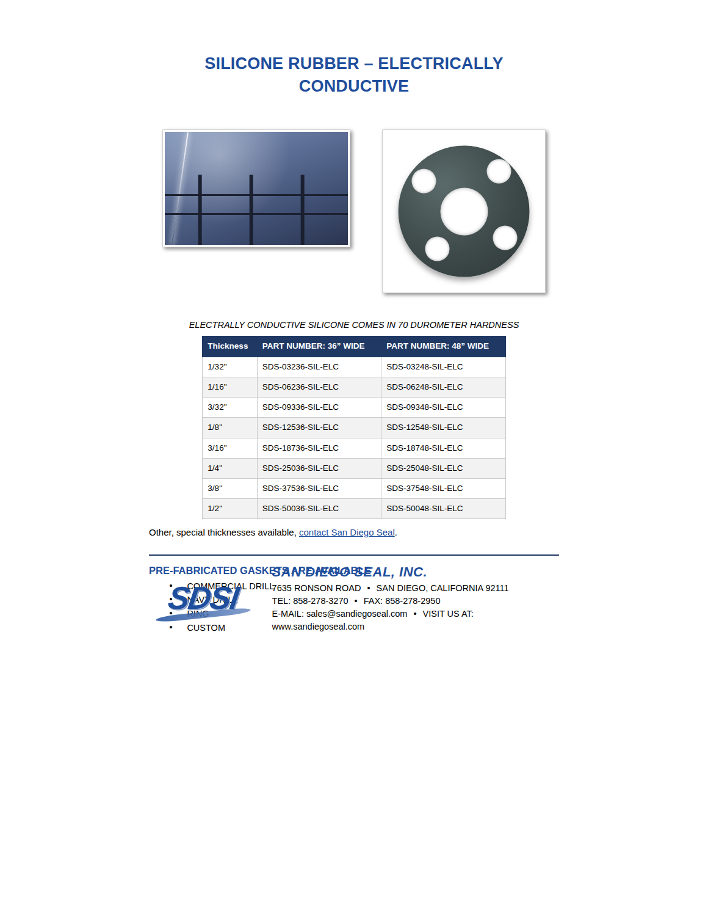SILICONE RUBBER – ELECTRICALLY CONDUCTIVE
ELECTRALLY CONDUCTIVE SILICONE COMES IN 70 DUROMETER HARDNESS
| Thickness | PART NUMBER: 36” WIDE | PART NUMBER: 48” WIDE |
| --- | --- | --- |
| 1/32" | SDS-03236-SIL-ELC | SDS-03248-SIL-ELC |
| 1/16" | SDS-06236-SIL-ELC | SDS-06248-SIL-ELC |
| 3/32" | SDS-09336-SIL-ELC | SDS-09348-SIL-ELC |
| 1/8" | SDS-12536-SIL-ELC | SDS-12548-SIL-ELC |
| 3/16" | SDS-18736-SIL-ELC | SDS-18748-SIL-ELC |
| 1/4" | SDS-25036-SIL-ELC | SDS-25048-SIL-ELC |
| 3/8" | SDS-37536-SIL-ELC | SDS-37548-SIL-ELC |
| 1/2" | SDS-50036-SIL-ELC | SDS-50048-SIL-ELC |
Other, special thicknesses available, contact San Diego Seal.
PRE-FABRICATED GASKETS ARE AVAILABLE
COMMERCIAL DRILL
NAVY DRILL
RING
CUSTOM
SDSI
SAN DIEGO SEAL, INC.
7635 RONSON ROAD • SAN DIEGO, CALIFORNIA 92111
TEL: 858-278-3270 • FAX: 858-278-2950
E-MAIL: sales@sandiegoseal.com • VISIT US AT: www.sandiegoseal.com